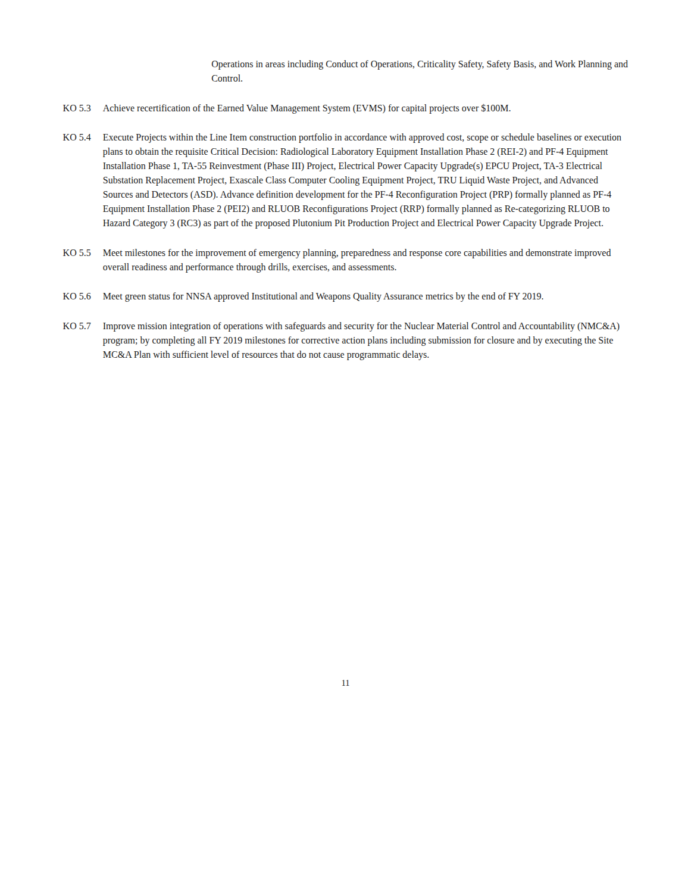Operations in areas including Conduct of Operations, Criticality Safety, Safety Basis, and Work Planning and Control.
KO 5.3
Achieve recertification of the Earned Value Management System (EVMS) for capital projects over $100M.
KO 5.4
Execute Projects within the Line Item construction portfolio in accordance with approved cost, scope or schedule baselines or execution plans to obtain the requisite Critical Decision: Radiological Laboratory Equipment Installation Phase 2 (REI-2) and PF-4 Equipment Installation Phase 1, TA-55 Reinvestment (Phase III) Project, Electrical Power Capacity Upgrade(s) EPCU Project, TA-3 Electrical Substation Replacement Project, Exascale Class Computer Cooling Equipment Project, TRU Liquid Waste Project, and Advanced Sources and Detectors (ASD). Advance definition development for the PF-4 Reconfiguration Project (PRP) formally planned as PF-4 Equipment Installation Phase 2 (PEI2) and RLUOB Reconfigurations Project (RRP) formally planned as Re-categorizing RLUOB to Hazard Category 3 (RC3) as part of the proposed Plutonium Pit Production Project and Electrical Power Capacity Upgrade Project.
KO 5.5
Meet milestones for the improvement of emergency planning, preparedness and response core capabilities and demonstrate improved overall readiness and performance through drills, exercises, and assessments.
KO 5.6
Meet green status for NNSA approved Institutional and Weapons Quality Assurance metrics by the end of FY 2019.
KO 5.7
Improve mission integration of operations with safeguards and security for the Nuclear Material Control and Accountability (NMC&A) program; by completing all FY 2019 milestones for corrective action plans including submission for closure and by executing the Site MC&A Plan with sufficient level of resources that do not cause programmatic delays.
11